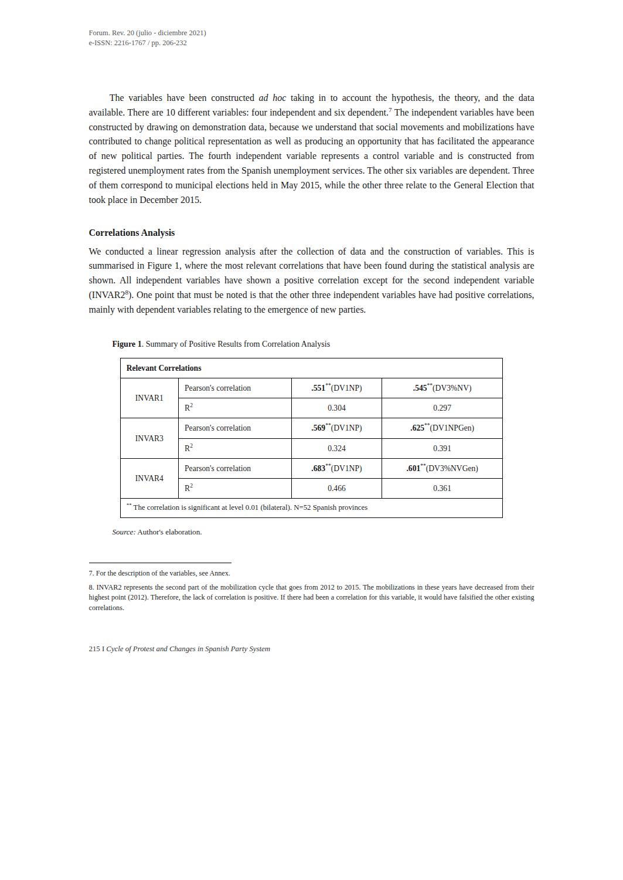Forum. Rev. 20 (julio - diciembre 2021)
e-ISSN: 2216-1767 / pp. 206-232
The variables have been constructed ad hoc taking in to account the hypothesis, the theory, and the data available. There are 10 different variables: four independent and six dependent.7 The independent variables have been constructed by drawing on demonstration data, because we understand that social movements and mobilizations have contributed to change political representation as well as producing an opportunity that has facilitated the appearance of new political parties. The fourth independent variable represents a control variable and is constructed from registered unemployment rates from the Spanish unemployment services. The other six variables are dependent. Three of them correspond to municipal elections held in May 2015, while the other three relate to the General Election that took place in December 2015.
Correlations Analysis
We conducted a linear regression analysis after the collection of data and the construction of variables. This is summarised in Figure 1, where the most relevant correlations that have been found during the statistical analysis are shown. All independent variables have shown a positive correlation except for the second independent variable (INVAR28). One point that must be noted is that the other three independent variables have had positive correlations, mainly with dependent variables relating to the emergence of new parties.
Figure 1. Summary of Positive Results from Correlation Analysis
| Relevant Correlations |
| --- |
| INVAR1 | Pearson's correlation | .551 ** (DV1NP) | .545 ** (DV3%NV) |
| R 2 | 0.304 | 0.297 |
| INVAR3 | Pearson's correlation | .569 ** (DV1NP) | .625 ** (DV1NPGen) |
| R 2 | 0.324 | 0.391 |
| INVAR4 | Pearson's correlation | .683 ** (DV1NP) | .601 ** (DV3%NVGen) |
| R 2 | 0.466 | 0.361 |
| ** The correlation is significant at level 0.01 (bilateral). N=52 Spanish provinces |
Source: Author's elaboration.
7. For the description of the variables, see Annex.
8. INVAR2 represents the second part of the mobilization cycle that goes from 2012 to 2015. The mobilizations in these years have decreased from their highest point (2012). Therefore, the lack of correlation is positive. If there had been a correlation for this variable, it would have falsified the other existing correlations.
215 I Cycle of Protest and Changes in Spanish Party System